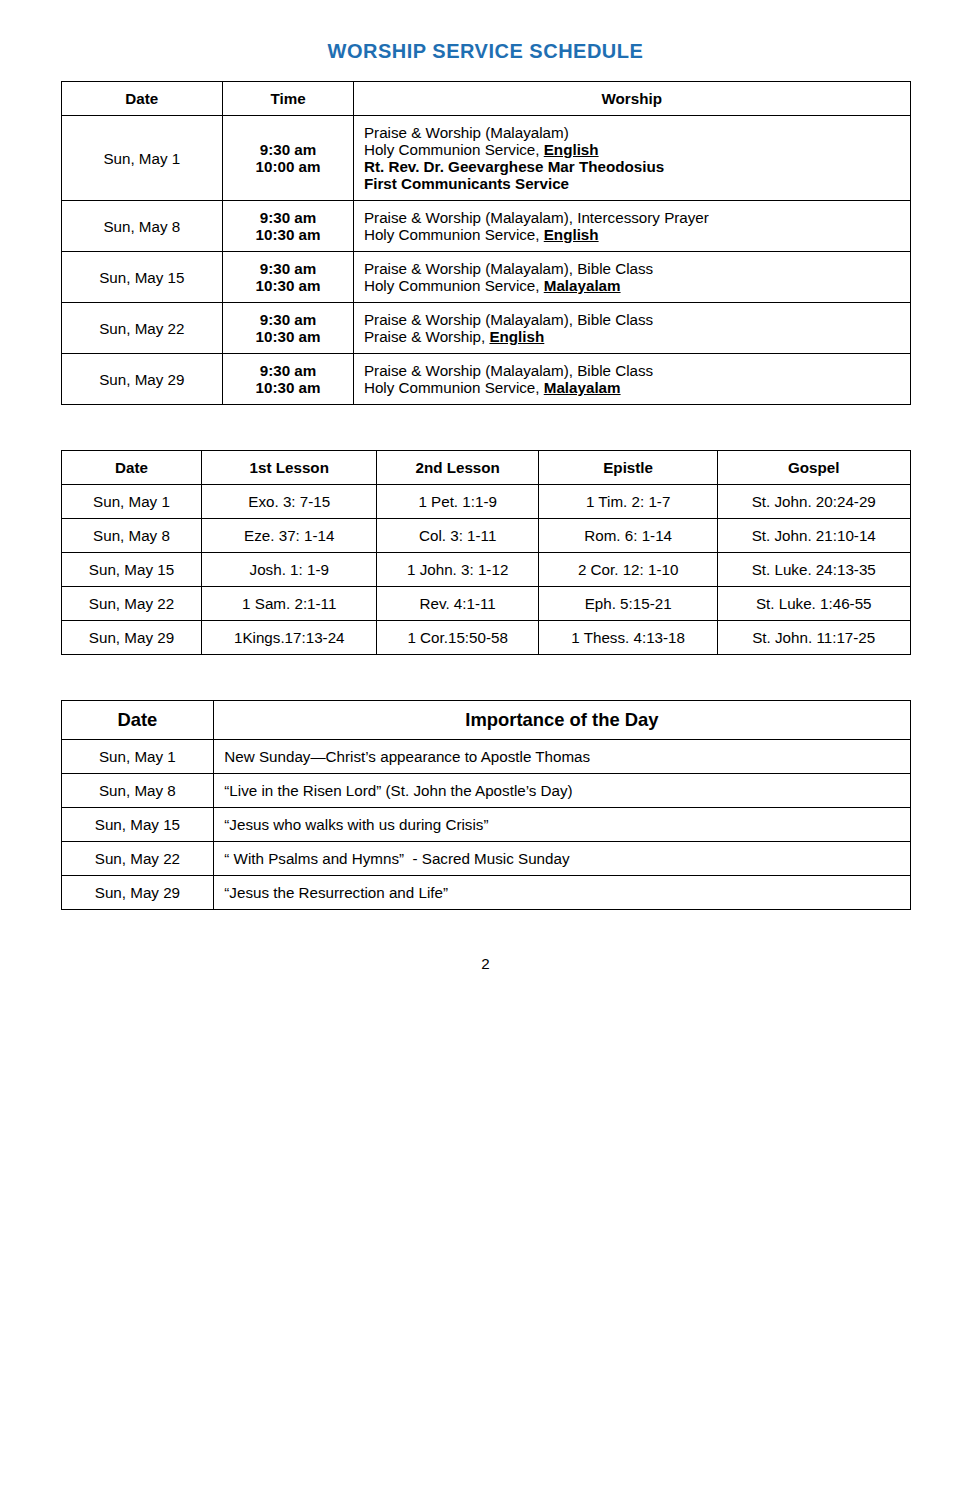WORSHIP SERVICE SCHEDULE
| Date | Time | Worship |
| --- | --- | --- |
| Sun, May 1 | 9:30 am 10:00 am | Praise & Worship (Malayalam) Holy Communion Service, English Rt. Rev. Dr. Geevarghese Mar Theodosius First Communicants Service |
| Sun, May 8 | 9:30 am 10:30 am | Praise & Worship (Malayalam), Intercessory Prayer Holy Communion Service, English |
| Sun, May 15 | 9:30 am 10:30 am | Praise & Worship (Malayalam), Bible Class Holy Communion Service, Malayalam |
| Sun, May 22 | 9:30 am 10:30 am | Praise & Worship (Malayalam), Bible Class Praise & Worship, English |
| Sun, May 29 | 9:30 am 10:30 am | Praise & Worship (Malayalam), Bible Class Holy Communion Service, Malayalam |
| Date | 1st Lesson | 2nd Lesson | Epistle | Gospel |
| --- | --- | --- | --- | --- |
| Sun, May 1 | Exo. 3: 7-15 | 1 Pet. 1:1-9 | 1 Tim. 2: 1-7 | St. John. 20:24-29 |
| Sun, May 8 | Eze. 37: 1-14 | Col. 3: 1-11 | Rom. 6: 1-14 | St. John. 21:10-14 |
| Sun, May 15 | Josh. 1: 1-9 | 1 John. 3: 1-12 | 2 Cor. 12: 1-10 | St. Luke. 24:13-35 |
| Sun, May 22 | 1 Sam. 2:1-11 | Rev. 4:1-11 | Eph. 5:15-21 | St. Luke. 1:46-55 |
| Sun, May 29 | 1Kings.17:13-24 | 1 Cor.15:50-58 | 1 Thess. 4:13-18 | St. John. 11:17-25 |
| Date | Importance of the Day |
| --- | --- |
| Sun, May 1 | New Sunday—Christ’s appearance to Apostle Thomas |
| Sun, May 8 | “Live in the Risen Lord” (St. John the Apostle’s Day) |
| Sun, May 15 | “Jesus who walks with us during Crisis” |
| Sun, May 22 | “ With Psalms and Hymns” - Sacred Music Sunday |
| Sun, May 29 | “Jesus the Resurrection and Life” |
2